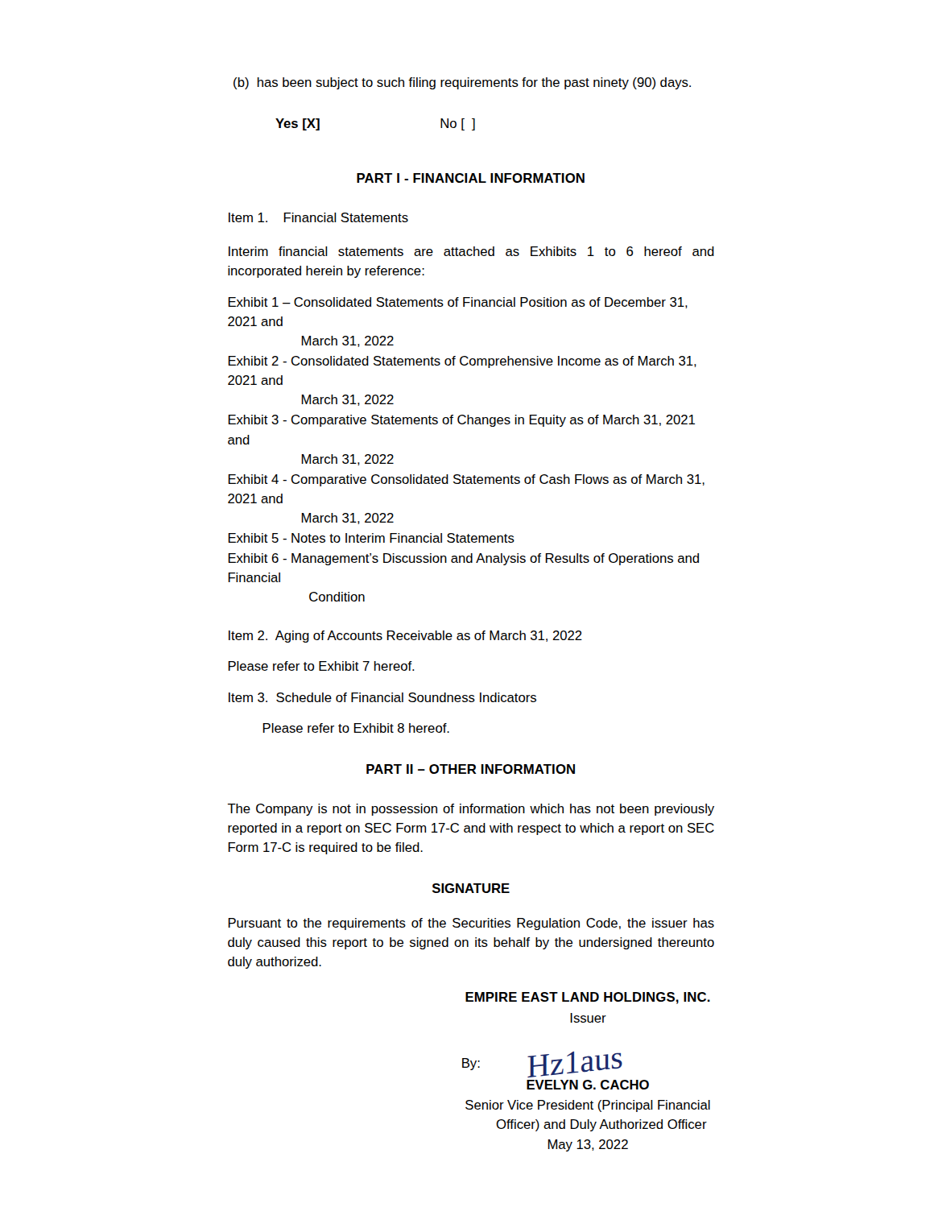(b) has been subject to such filing requirements for the past ninety (90) days.
Yes [X] No [ ]
PART I - FINANCIAL INFORMATION
Item 1. Financial Statements
Interim financial statements are attached as Exhibits 1 to 6 hereof and incorporated herein by reference:
Exhibit 1 – Consolidated Statements of Financial Position as of December 31, 2021 and March 31, 2022
Exhibit 2 - Consolidated Statements of Comprehensive Income as of March 31, 2021 and March 31, 2022
Exhibit 3 - Comparative Statements of Changes in Equity as of March 31, 2021 and March 31, 2022
Exhibit 4 - Comparative Consolidated Statements of Cash Flows as of March 31, 2021 and March 31, 2022
Exhibit 5 - Notes to Interim Financial Statements
Exhibit 6 - Management’s Discussion and Analysis of Results of Operations and Financial Condition
Item 2. Aging of Accounts Receivable as of March 31, 2022
Please refer to Exhibit 7 hereof.
Item 3. Schedule of Financial Soundness Indicators
Please refer to Exhibit 8 hereof.
PART II – OTHER INFORMATION
The Company is not in possession of information which has not been previously reported in a report on SEC Form 17-C and with respect to which a report on SEC Form 17-C is required to be filed.
SIGNATURE
Pursuant to the requirements of the Securities Regulation Code, the issuer has duly caused this report to be signed on its behalf by the undersigned thereunto duly authorized.
| | EMPIRE EAST LAND HOLDINGS, INC. Issuer |
| | By: Hz1aus EVELYN G. CACHO Senior Vice President (Principal Financial Officer) and Duly Authorized Officer May 13, 2022 |